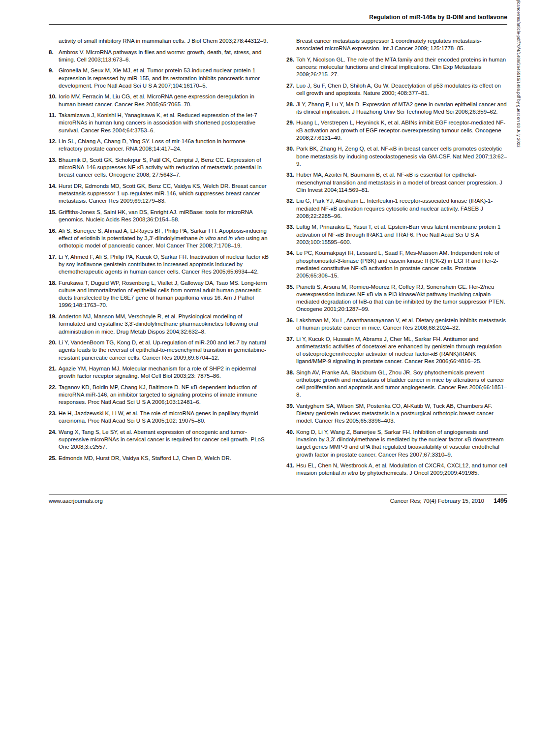Regulation of miR-146a by B-DIM and Isoflavone
Downloaded from http://aacrjournals.org/cancerres/article-pdf/70/4/1486/2645515/1486.pdf by guest on 03 July 2022
activity of small inhibitory RNA in mammalian cells. J Biol Chem 2003;278:44312–9.
8. Ambros V. MicroRNA pathways in flies and worms: growth, death, fat, stress, and timing. Cell 2003;113:673–6.
9. Gironella M, Seux M, Xie MJ, et al. Tumor protein 53-induced nuclear protein 1 expression is repressed by miR-155, and its restoration inhibits pancreatic tumor development. Proc Natl Acad Sci U S A 2007;104:16170–5.
10. Iorio MV, Ferracin M, Liu CG, et al. MicroRNA gene expression deregulation in human breast cancer. Cancer Res 2005;65:7065–70.
11. Takamizawa J, Konishi H, Yanagisawa K, et al. Reduced expression of the let-7 microRNAs in human lung cancers in association with shortened postoperative survival. Cancer Res 2004;64:3753–6.
12. Lin SL, Chiang A, Chang D, Ying SY. Loss of mir-146a function in hormone-refractory prostate cancer. RNA 2008;14:417–24.
13. Bhaumik D, Scott GK, Schokrpur S, Patil CK, Campisi J, Benz CC. Expression of microRNA-146 suppresses NF-κB activity with reduction of metastatic potential in breast cancer cells. Oncogene 2008; 27:5643–7.
14. Hurst DR, Edmonds MD, Scott GK, Benz CC, Vaidya KS, Welch DR. Breast cancer metastasis suppressor 1 up-regulates miR-146, which suppresses breast cancer metastasis. Cancer Res 2009;69:1279–83.
15. Griffiths-Jones S, Saini HK, van DS, Enright AJ. miRBase: tools for microRNA genomics. Nucleic Acids Res 2008;36:D154–58.
16. Ali S, Banerjee S, Ahmad A, El-Rayes BF, Philip PA, Sarkar FH. Apoptosis-inducing effect of erlotinib is potentiated by 3,3′-diindolylmethane in vitro and in vivo using an orthotopic model of pancreatic cancer. Mol Cancer Ther 2008;7:1708–19.
17. Li Y, Ahmed F, Ali S, Philip PA, Kucuk O, Sarkar FH. Inactivation of nuclear factor κB by soy isoflavone genistein contributes to increased apoptosis induced by chemotherapeutic agents in human cancer cells. Cancer Res 2005;65:6934–42.
18. Furukawa T, Duguid WP, Rosenberg L, Viallet J, Galloway DA, Tsao MS. Long-term culture and immortalization of epithelial cells from normal adult human pancreatic ducts transfected by the E6E7 gene of human papilloma virus 16. Am J Pathol 1996;148:1763–70.
19. Anderton MJ, Manson MM, Verschoyle R, et al. Physiological modeling of formulated and crystalline 3,3′-diindolylmethane pharmacokinetics following oral administration in mice. Drug Metab Dispos 2004;32:632–8.
20. Li Y, VandenBoom TG, Kong D, et al. Up-regulation of miR-200 and let-7 by natural agents leads to the reversal of epithelial-to-mesenchymal transition in gemcitabine-resistant pancreatic cancer cells. Cancer Res 2009;69:6704–12.
21. Agazie YM, Hayman MJ. Molecular mechanism for a role of SHP2 in epidermal growth factor receptor signaling. Mol Cell Biol 2003;23: 7875–86.
22. Taganov KD, Boldin MP, Chang KJ, Baltimore D. NF-κB-dependent induction of microRNA miR-146, an inhibitor targeted to signaling proteins of innate immune responses. Proc Natl Acad Sci U S A 2006;103:12481–6.
23. He H, Jazdzewski K, Li W, et al. The role of microRNA genes in papillary thyroid carcinoma. Proc Natl Acad Sci U S A 2005;102: 19075–80.
24. Wang X, Tang S, Le SY, et al. Aberrant expression of oncogenic and tumor-suppressive microRNAs in cervical cancer is required for cancer cell growth. PLoS One 2008;3:e2557.
25. Edmonds MD, Hurst DR, Vaidya KS, Stafford LJ, Chen D, Welch DR.
Breast cancer metastasis suppressor 1 coordinately regulates metastasis-associated microRNA expression. Int J Cancer 2009; 125:1778–85.
26. Toh Y, Nicolson GL. The role of the MTA family and their encoded proteins in human cancers: molecular functions and clinical implications. Clin Exp Metastasis 2009;26:215–27.
27. Luo J, Su F, Chen D, Shiloh A, Gu W. Deacetylation of p53 modulates its effect on cell growth and apoptosis. Nature 2000; 408:377–81.
28. Ji Y, Zhang P, Lu Y, Ma D. Expression of MTA2 gene in ovarian epithelial cancer and its clinical implication. J Huazhong Univ Sci Technolog Med Sci 2006;26:359–62.
29. Huang L, Verstrepen L, Heyninck K, et al. ABINs inhibit EGF receptor-mediated NF-κB activation and growth of EGF receptor-overexpressing tumour cells. Oncogene 2008;27:6131–40.
30. Park BK, Zhang H, Zeng Q, et al. NF-κB in breast cancer cells promotes osteolytic bone metastasis by inducing osteoclastogenesis via GM-CSF. Nat Med 2007;13:62–9.
31. Huber MA, Azoitei N, Baumann B, et al. NF-κB is essential for epithelial-mesenchymal transition and metastasis in a model of breast cancer progression. J Clin Invest 2004;114:569–81.
32. Liu G, Park YJ, Abraham E. Interleukin-1 receptor-associated kinase (IRAK)-1-mediated NF-κB activation requires cytosolic and nuclear activity. FASEB J 2008;22:2285–96.
33. Luftig M, Prinarakis E, Yasui T, et al. Epstein-Barr virus latent membrane protein 1 activation of NF-κB through IRAK1 and TRAF6. Proc Natl Acad Sci U S A 2003;100:15595–600.
34. Le PC, Koumakpayi IH, Lessard L, Saad F, Mes-Masson AM. Independent role of phosphoinositol-3-kinase (PI3K) and casein kinase II (CK-2) in EGFR and Her-2-mediated constitutive NF-κB activation in prostate cancer cells. Prostate 2005;65:306–15.
35. Pianetti S, Arsura M, Romieu-Mourez R, Coffey RJ, Sonenshein GE. Her-2/neu overexpression induces NF-κB via a PI3-kinase/Akt pathway involving calpain-mediated degradation of IκB-α that can be inhibited by the tumor suppressor PTEN. Oncogene 2001;20:1287–99.
36. Lakshman M, Xu L, Ananthanarayanan V, et al. Dietary genistein inhibits metastasis of human prostate cancer in mice. Cancer Res 2008;68:2024–32.
37. Li Y, Kucuk O, Hussain M, Abrams J, Cher ML, Sarkar FH. Antitumor and antimetastatic activities of docetaxel are enhanced by genistein through regulation of osteoprotegerin/receptor activator of nuclear factor-κB (RANK)/RANK ligand/MMP-9 signaling in prostate cancer. Cancer Res 2006;66:4816–25.
38. Singh AV, Franke AA, Blackburn GL, Zhou JR. Soy phytochemicals prevent orthotopic growth and metastasis of bladder cancer in mice by alterations of cancer cell proliferation and apoptosis and tumor angiogenesis. Cancer Res 2006;66:1851–8.
39. Vantyghem SA, Wilson SM, Postenka CO, Al-Katib W, Tuck AB, Chambers AF. Dietary genistein reduces metastasis in a postsurgical orthotopic breast cancer model. Cancer Res 2005;65:3396–403.
40. Kong D, Li Y, Wang Z, Banerjee S, Sarkar FH. Inhibition of angiogenesis and invasion by 3,3′-diindolylmethane is mediated by the nuclear factor-κB downstream target genes MMP-9 and uPA that regulated bioavailability of vascular endothelial growth factor in prostate cancer. Cancer Res 2007;67:3310–9.
41. Hsu EL, Chen N, Westbrook A, et al. Modulation of CXCR4, CXCL12, and tumor cell invasion potential in vitro by phytochemicals. J Oncol 2009;2009:491985.
www.aacrjournals.org
Cancer Res; 70(4) February 15, 2010 1495